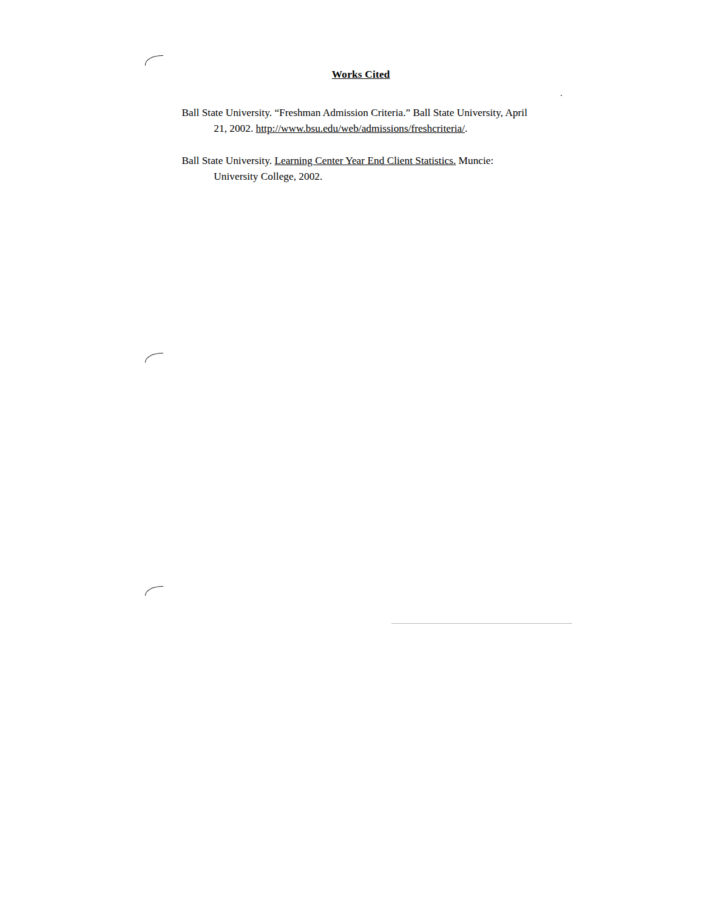Works Cited
Ball State University. “Freshman Admission Criteria.” Ball State University, April 21, 2002. http://www.bsu.edu/web/admissions/freshcriteria/.
Ball State University. Learning Center Year End Client Statistics. Muncie: University College, 2002.